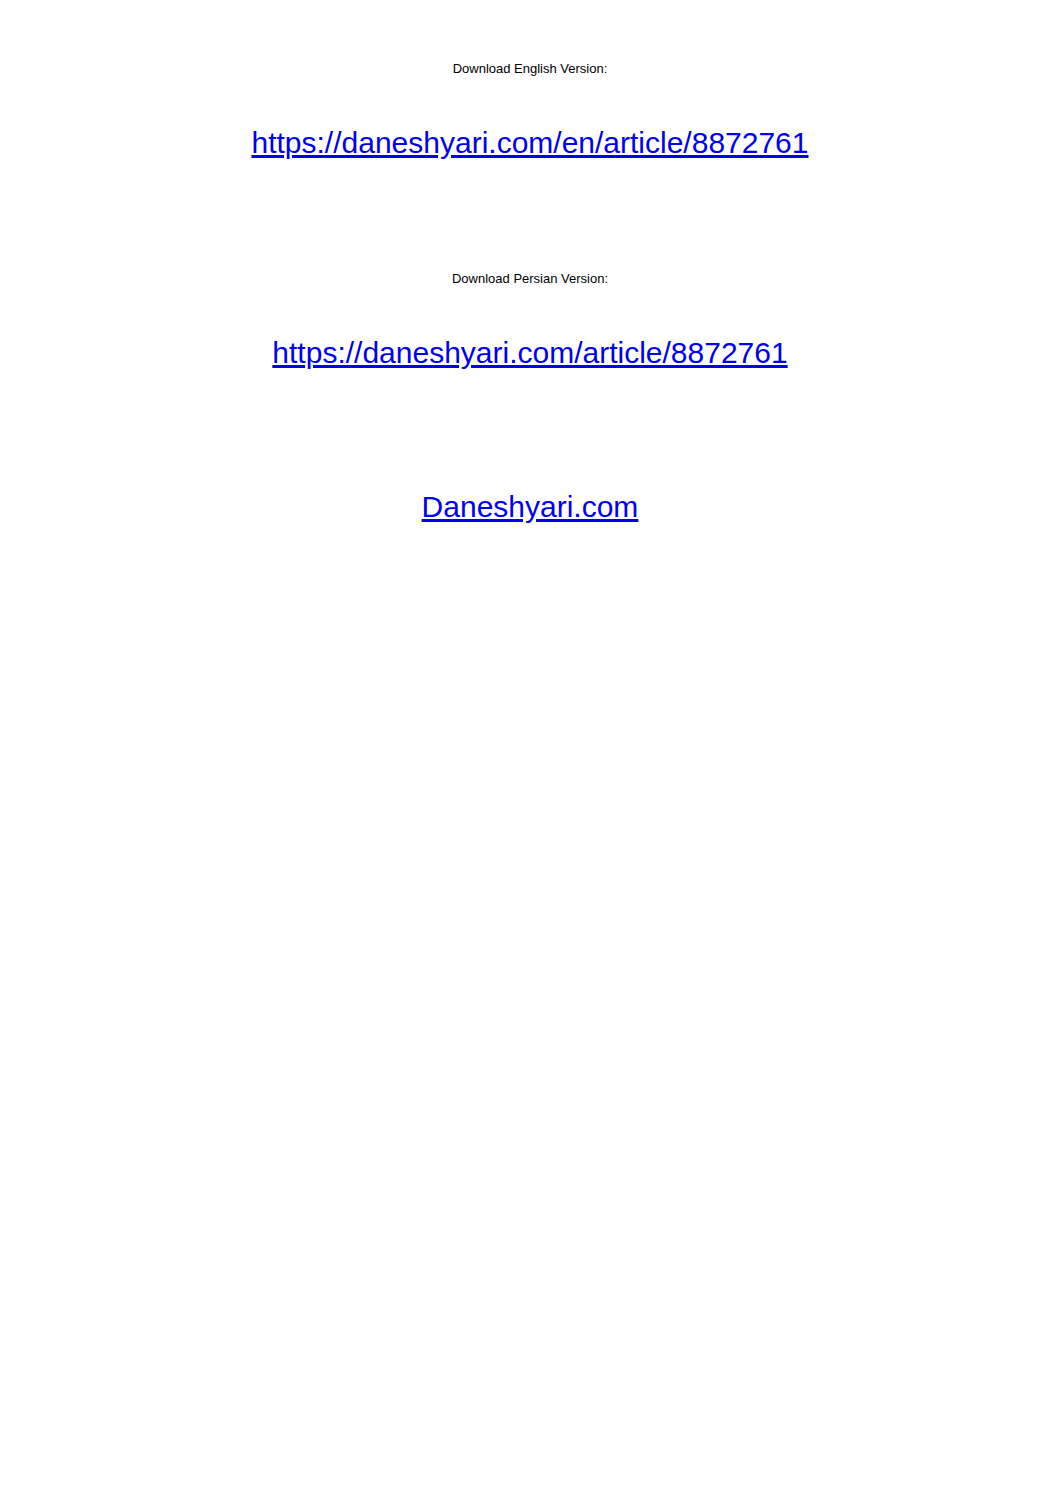Download English Version:
https://daneshyari.com/en/article/8872761
Download Persian Version:
https://daneshyari.com/article/8872761
Daneshyari.com